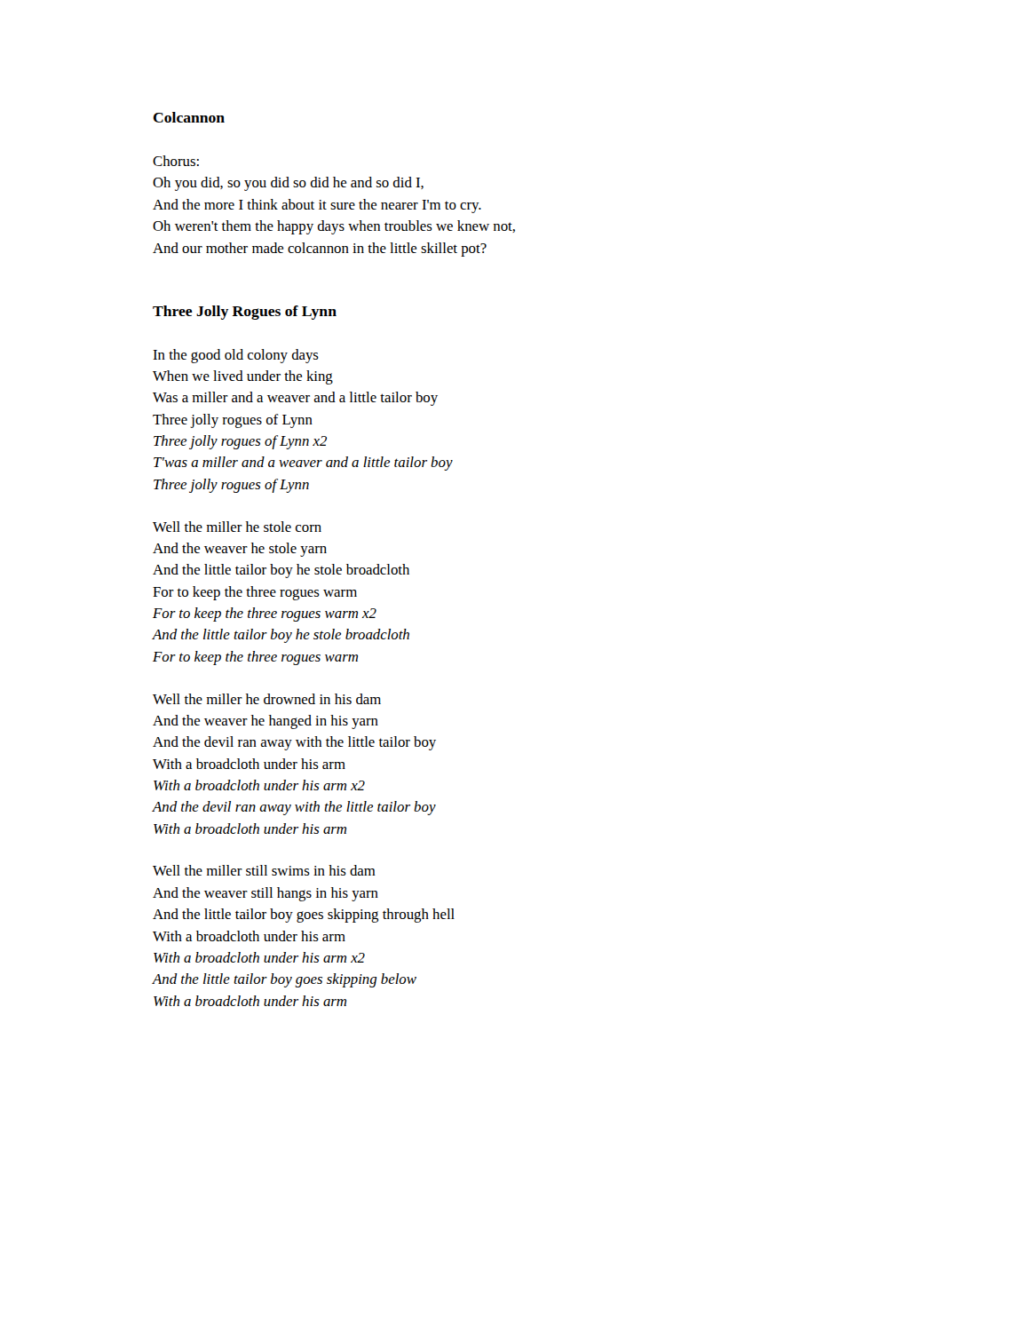Colcannon
Chorus:
Oh you did, so you did so did he and so did I,
And the more I think about it sure the nearer I'm to cry.
Oh weren't them the happy days when troubles we knew not,
And our mother made colcannon in the little skillet pot?
Three Jolly Rogues of Lynn
In the good old colony days
When we lived under the king
Was a miller and a weaver and a little tailor boy
Three jolly rogues of Lynn
Three jolly rogues of Lynn x2
T'was a miller and a weaver and a little tailor boy
Three jolly rogues of Lynn
Well the miller he stole corn
And the weaver he stole yarn
And the little tailor boy he stole broadcloth
For to keep the three rogues warm
For to keep the three rogues warm x2
And the little tailor boy he stole broadcloth
For to keep the three rogues warm
Well the miller he drowned in his dam
And the weaver he hanged in his yarn
And the devil ran away with the little tailor boy
With a broadcloth under his arm
With a broadcloth under his arm x2
And the devil ran away with the little tailor boy
With a broadcloth under his arm
Well the miller still swims in his dam
And the weaver still hangs in his yarn
And the little tailor boy goes skipping through hell
With a broadcloth under his arm
With a broadcloth under his arm x2
And the little tailor boy goes skipping below
With a broadcloth under his arm